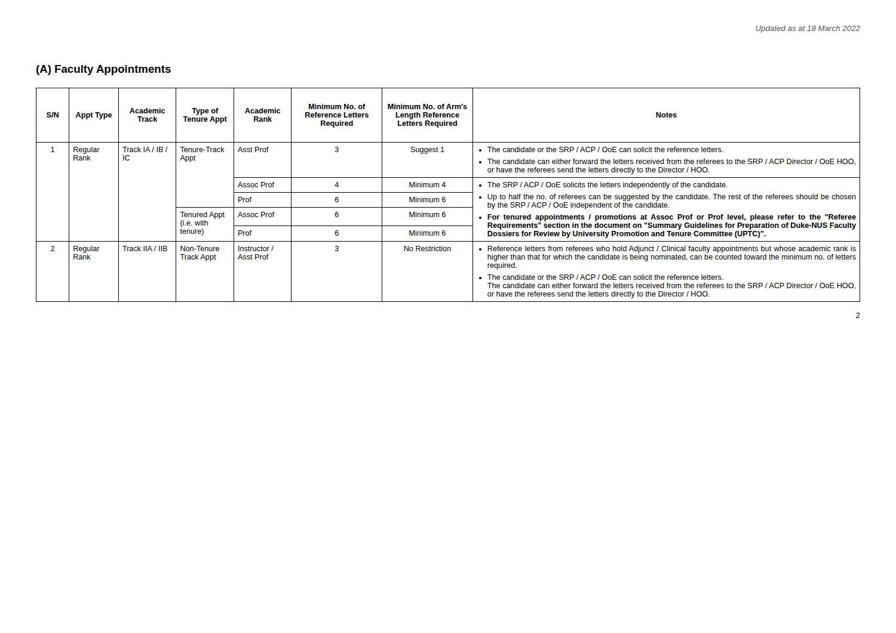Updated as at 18 March 2022
(A) Faculty Appointments
| S/N | Appt Type | Academic Track | Type of Tenure Appt | Academic Rank | Minimum No. of Reference Letters Required | Minimum No. of Arm's Length Reference Letters Required | Notes |
| --- | --- | --- | --- | --- | --- | --- | --- |
| 1 | Regular Rank | Track IA / IB / IC | Tenure-Track Appt | Asst Prof | 3 | Suggest 1 | The candidate or the SRP / ACP / OoE can solicit the reference letters. The candidate can either forward the letters received from the referees to the SRP / ACP Director / OoE HOO, or have the referees send the letters directly to the Director / HOO. |
| Assoc Prof | 4 | Minimum 4 | The SRP / ACP / OoE solicits the letters independently of the candidate. Up to half the no. of referees can be suggested by the candidate. The rest of the referees should be chosen by the SRP / ACP / OoE independent of the candidate. For tenured appointments / promotions at Assoc Prof or Prof level, please refer to the "Referee Requirements" section in the document on "Summary Guidelines for Preparation of Duke-NUS Faculty Dossiers for Review by University Promotion and Tenure Committee (UPTC)". |
| Prof | 6 | Minimum 6 |
| Tenured Appt (i.e. with tenure) | Assoc Prof | 6 | Minimum 6 |
| Prof | 6 | Minimum 6 |
| 2 | Regular Rank | Track IIA / IIB | Non-Tenure Track Appt | Instructor / Asst Prof | 3 | No Restriction | Reference letters from referees who hold Adjunct / Clinical faculty appointments but whose academic rank is higher than that for which the candidate is being nominated, can be counted toward the minimum no. of letters required. The candidate or the SRP / ACP / OoE can solicit the reference letters. The candidate can either forward the letters received from the referees to the SRP / ACP Director / OoE HOO, or have the referees send the letters directly to the Director / HOO. |
2